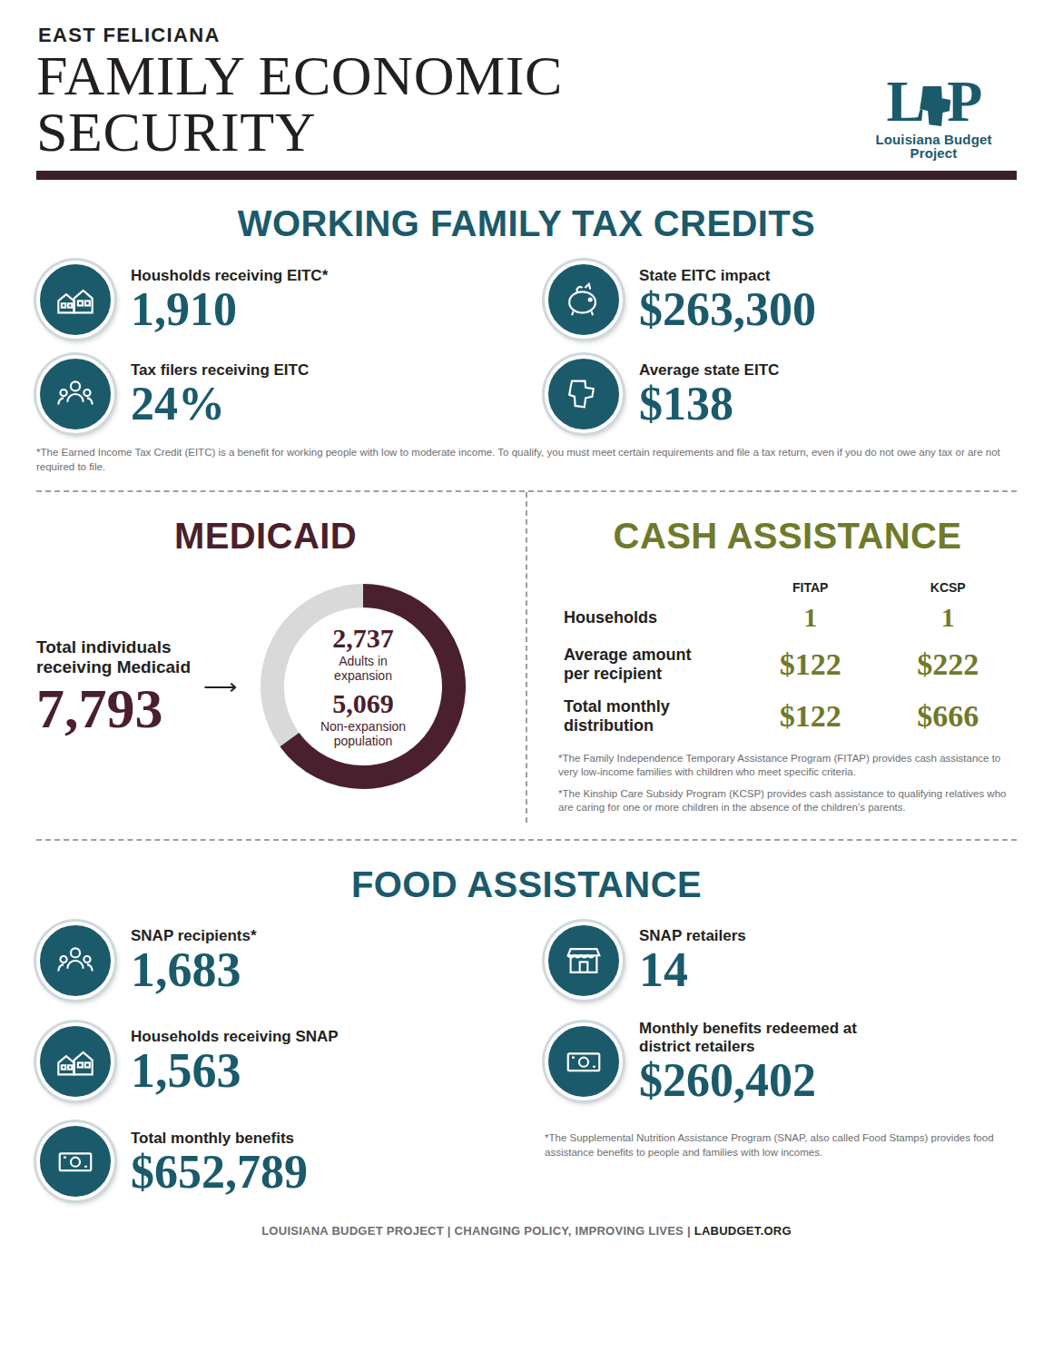EAST FELICIANA
FAMILY ECONOMIC SECURITY
L P
Louisiana Budget Project
WORKING FAMILY TAX CREDITS
Housholds receiving EITC*
1,910
State EITC impact
$263,300
Tax filers receiving EITC
24%
Average state EITC
$138
*The Earned Income Tax Credit (EITC) is a benefit for working people with low to moderate income. To qualify, you must meet certain requirements and file a tax return, even if you do not owe any tax or are not required to file.
MEDICAID
Total individuals
receiving Medicaid
7,793
⟶
2,737
Adults in
expansion
5,069
Non-expansion
population
CASH ASSISTANCE
| | FITAP | KCSP |
| --- | --- | --- |
| Households | 1 | 1 |
| Average amount per recipient | $122 | $222 |
| Total monthly distribution | $122 | $666 |
*The Family Independence Temporary Assistance Program (FITAP) provides cash assistance to very low-income families with children who meet specific criteria.
*The Kinship Care Subsidy Program (KCSP) provides cash assistance to qualifying relatives who are caring for one or more children in the absence of the children’s parents.
FOOD ASSISTANCE
SNAP recipients*
1,683
SNAP retailers
14
Households receiving SNAP
1,563
Monthly benefits redeemed at
district retailers
$260,402
Total monthly benefits
$652,789
*The Supplemental Nutrition Assistance Program (SNAP, also called Food Stamps) provides food assistance benefits to people and families with low incomes.
LOUISIANA BUDGET PROJECT | CHANGING POLICY, IMPROVING LIVES | LABUDGET.ORG